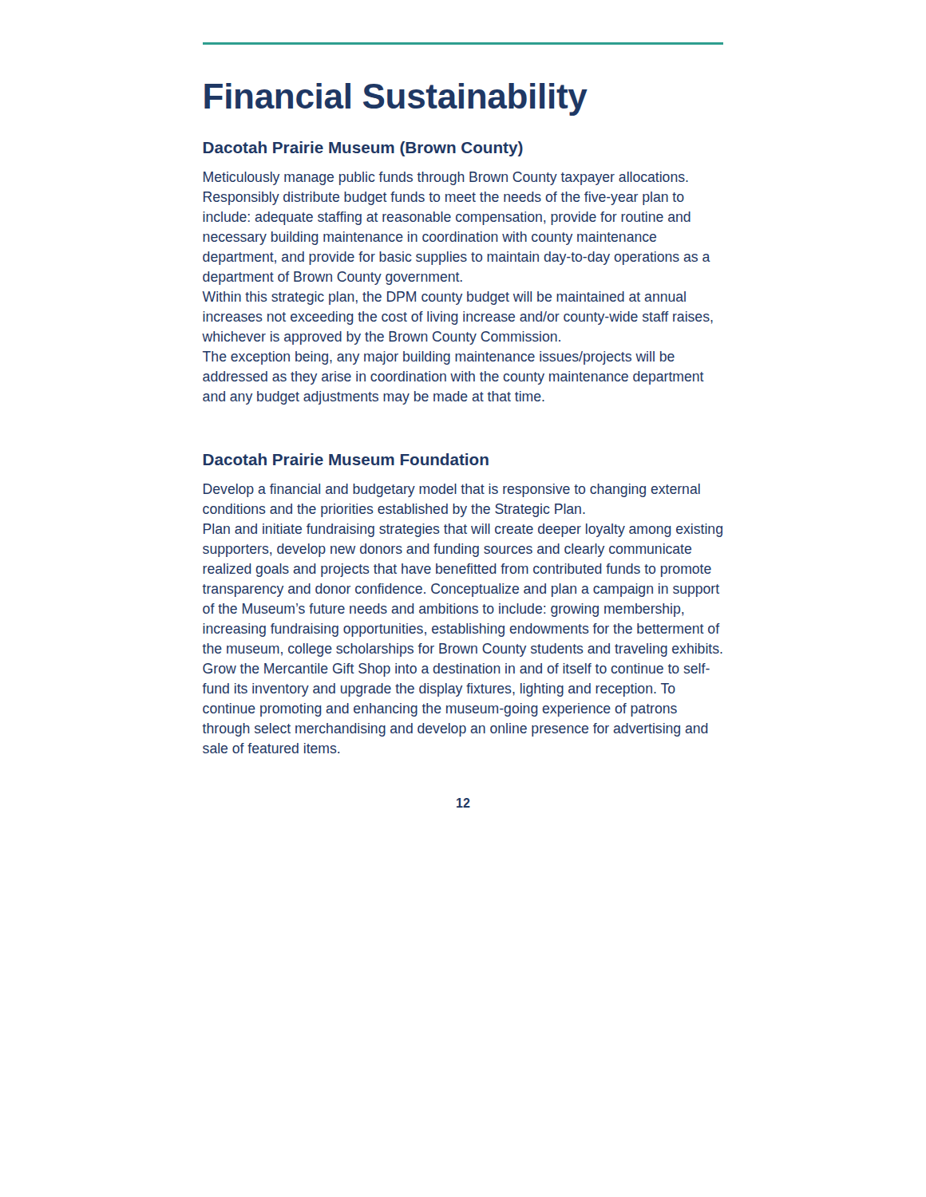Financial Sustainability
Dacotah Prairie Museum (Brown County)
Meticulously manage public funds through Brown County taxpayer allocations. Responsibly distribute budget funds to meet the needs of the five-year plan to include: adequate staffing at reasonable compensation, provide for routine and necessary building maintenance in coordination with county maintenance department, and provide for basic supplies to maintain day-to-day operations as a department of Brown County government.
Within this strategic plan, the DPM county budget will be maintained at annual increases not exceeding the cost of living increase and/or county-wide staff raises, whichever is approved by the Brown County Commission.
The exception being, any major building maintenance issues/projects will be addressed as they arise in coordination with the county maintenance department and any budget adjustments may be made at that time.
Dacotah Prairie Museum Foundation
Develop a financial and budgetary model that is responsive to changing external conditions and the priorities established by the Strategic Plan.
Plan and initiate fundraising strategies that will create deeper loyalty among existing supporters, develop new donors and funding sources and clearly communicate realized goals and projects that have benefitted from contributed funds to promote transparency and donor confidence. Conceptualize and plan a campaign in support of the Museum’s future needs and ambitions to include: growing membership, increasing fundraising opportunities, establishing endowments for the betterment of the museum, college scholarships for Brown County students and traveling exhibits.
Grow the Mercantile Gift Shop into a destination in and of itself to continue to self-fund its inventory and upgrade the display fixtures, lighting and reception. To continue promoting and enhancing the museum-going experience of patrons through select merchandising and develop an online presence for advertising and sale of featured items.
12